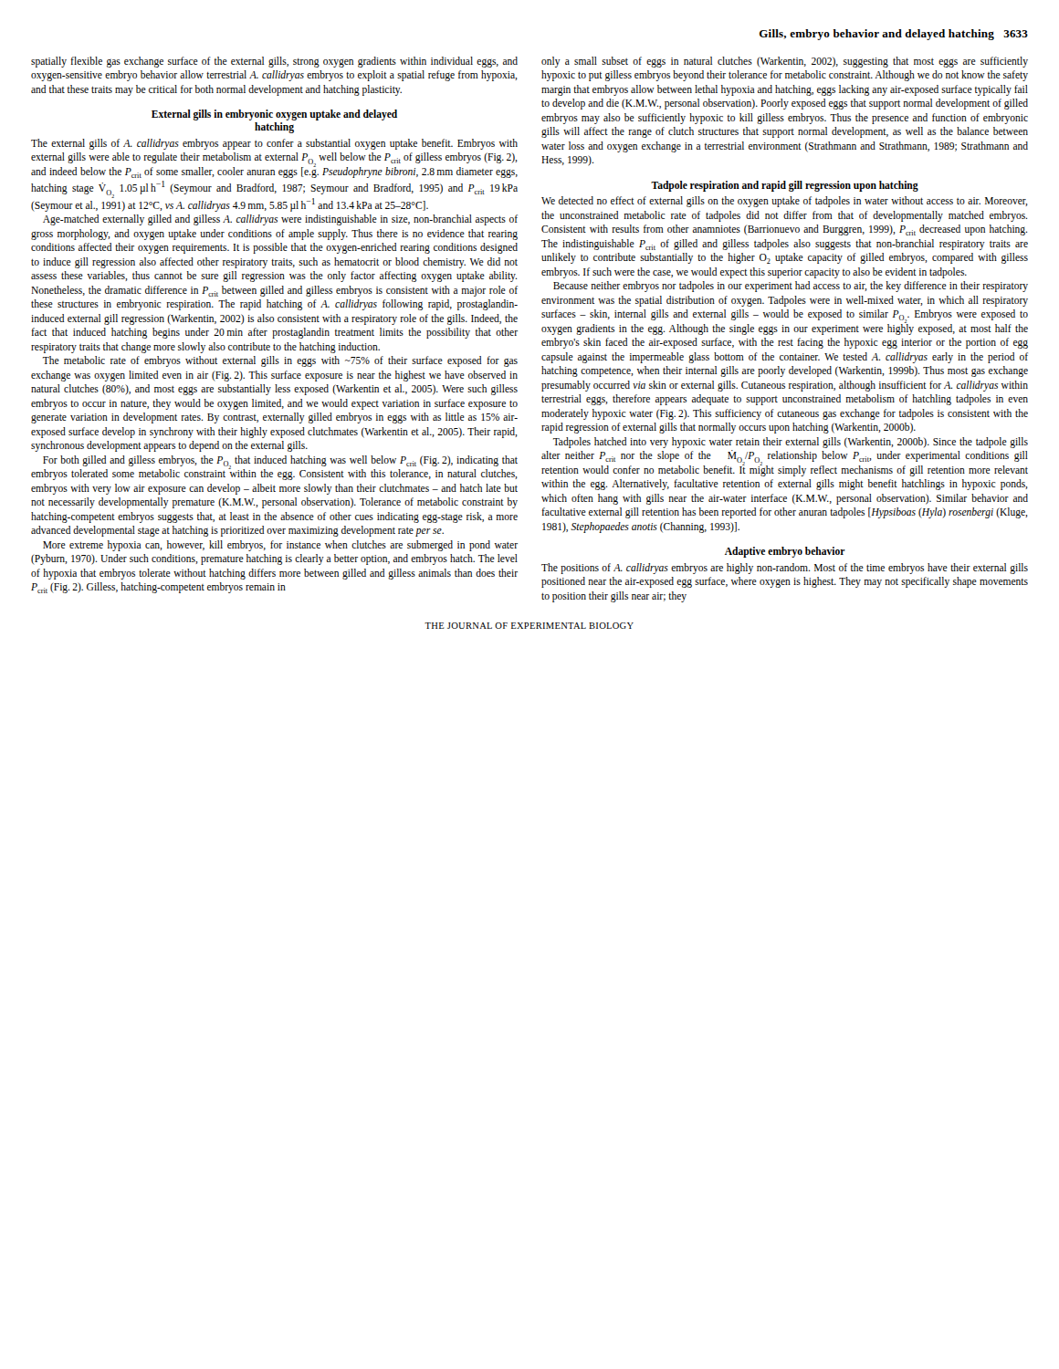Gills, embryo behavior and delayed hatching 3633
spatially flexible gas exchange surface of the external gills, strong oxygen gradients within individual eggs, and oxygen-sensitive embryo behavior allow terrestrial A. callidryas embryos to exploit a spatial refuge from hypoxia, and that these traits may be critical for both normal development and hatching plasticity.
External gills in embryonic oxygen uptake and delayed
hatching
The external gills of A. callidryas embryos appear to confer a substantial oxygen uptake benefit. Embryos with external gills were able to regulate their metabolism at external PO2 well below the Pcrit of gilless embryos (Fig. 2), and indeed below the Pcrit of some smaller, cooler anuran eggs [e.g. Pseudophryne bibroni, 2.8 mm diameter eggs, hatching stage V̇O2 1.05 µl h−1 (Seymour and Bradford, 1987; Seymour and Bradford, 1995) and Pcrit 19 kPa (Seymour et al., 1991) at 12°C, vs A. callidryas 4.9 mm, 5.85 µl h−1 and 13.4 kPa at 25–28°C].
Age-matched externally gilled and gilless A. callidryas were indistinguishable in size, non-branchial aspects of gross morphology, and oxygen uptake under conditions of ample supply. Thus there is no evidence that rearing conditions affected their oxygen requirements. It is possible that the oxygen-enriched rearing conditions designed to induce gill regression also affected other respiratory traits, such as hematocrit or blood chemistry. We did not assess these variables, thus cannot be sure gill regression was the only factor affecting oxygen uptake ability. Nonetheless, the dramatic difference in Pcrit between gilled and gilless embryos is consistent with a major role of these structures in embryonic respiration. The rapid hatching of A. callidryas following rapid, prostaglandin-induced external gill regression (Warkentin, 2002) is also consistent with a respiratory role of the gills. Indeed, the fact that induced hatching begins under 20 min after prostaglandin treatment limits the possibility that other respiratory traits that change more slowly also contribute to the hatching induction.
The metabolic rate of embryos without external gills in eggs with ~75% of their surface exposed for gas exchange was oxygen limited even in air (Fig. 2). This surface exposure is near the highest we have observed in natural clutches (80%), and most eggs are substantially less exposed (Warkentin et al., 2005). Were such gilless embryos to occur in nature, they would be oxygen limited, and we would expect variation in surface exposure to generate variation in development rates. By contrast, externally gilled embryos in eggs with as little as 15% air-exposed surface develop in synchrony with their highly exposed clutchmates (Warkentin et al., 2005). Their rapid, synchronous development appears to depend on the external gills.
For both gilled and gilless embryos, the PO2 that induced hatching was well below Pcrit (Fig. 2), indicating that embryos tolerated some metabolic constraint within the egg. Consistent with this tolerance, in natural clutches, embryos with very low air exposure can develop – albeit more slowly than their clutchmates – and hatch late but not necessarily developmentally premature (K.M.W., personal observation). Tolerance of metabolic constraint by hatching-competent embryos suggests that, at least in the absence of other cues indicating egg-stage risk, a more advanced developmental stage at hatching is prioritized over maximizing development rate per se.
More extreme hypoxia can, however, kill embryos, for instance when clutches are submerged in pond water (Pyburn, 1970). Under such conditions, premature hatching is clearly a better option, and embryos hatch. The level of hypoxia that embryos tolerate without hatching differs more between gilled and gilless animals than does their Pcrit (Fig. 2). Gilless, hatching-competent embryos remain in
only a small subset of eggs in natural clutches (Warkentin, 2002), suggesting that most eggs are sufficiently hypoxic to put gilless embryos beyond their tolerance for metabolic constraint. Although we do not know the safety margin that embryos allow between lethal hypoxia and hatching, eggs lacking any air-exposed surface typically fail to develop and die (K.M.W., personal observation). Poorly exposed eggs that support normal development of gilled embryos may also be sufficiently hypoxic to kill gilless embryos. Thus the presence and function of embryonic gills will affect the range of clutch structures that support normal development, as well as the balance between water loss and oxygen exchange in a terrestrial environment (Strathmann and Strathmann, 1989; Strathmann and Hess, 1999).
Tadpole respiration and rapid gill regression upon hatching
We detected no effect of external gills on the oxygen uptake of tadpoles in water without access to air. Moreover, the unconstrained metabolic rate of tadpoles did not differ from that of developmentally matched embryos. Consistent with results from other anamniotes (Barrionuevo and Burggren, 1999), Pcrit decreased upon hatching. The indistinguishable Pcrit of gilled and gilless tadpoles also suggests that non-branchial respiratory traits are unlikely to contribute substantially to the higher O2 uptake capacity of gilled embryos, compared with gilless embryos. If such were the case, we would expect this superior capacity to also be evident in tadpoles.
Because neither embryos nor tadpoles in our experiment had access to air, the key difference in their respiratory environment was the spatial distribution of oxygen. Tadpoles were in well-mixed water, in which all respiratory surfaces – skin, internal gills and external gills – would be exposed to similar PO2. Embryos were exposed to oxygen gradients in the egg. Although the single eggs in our experiment were highly exposed, at most half the embryo's skin faced the air-exposed surface, with the rest facing the hypoxic egg interior or the portion of egg capsule against the impermeable glass bottom of the container. We tested A. callidryas early in the period of hatching competence, when their internal gills are poorly developed (Warkentin, 1999b). Thus most gas exchange presumably occurred via skin or external gills. Cutaneous respiration, although insufficient for A. callidryas within terrestrial eggs, therefore appears adequate to support unconstrained metabolism of hatchling tadpoles in even moderately hypoxic water (Fig. 2). This sufficiency of cutaneous gas exchange for tadpoles is consistent with the rapid regression of external gills that normally occurs upon hatching (Warkentin, 2000b).
Tadpoles hatched into very hypoxic water retain their external gills (Warkentin, 2000b). Since the tadpole gills alter neither Pcrit nor the slope of the ṀO2/PO2 relationship below Pcrit, under experimental conditions gill retention would confer no metabolic benefit. It might simply reflect mechanisms of gill retention more relevant within the egg. Alternatively, facultative retention of external gills might benefit hatchlings in hypoxic ponds, which often hang with gills near the air-water interface (K.M.W., personal observation). Similar behavior and facultative external gill retention has been reported for other anuran tadpoles [Hypsiboas (Hyla) rosenbergi (Kluge, 1981), Stephopaedes anotis (Channing, 1993)].
Adaptive embryo behavior
The positions of A. callidryas embryos are highly non-random. Most of the time embryos have their external gills positioned near the air-exposed egg surface, where oxygen is highest. They may not specifically shape movements to position their gills near air; they
THE JOURNAL OF EXPERIMENTAL BIOLOGY